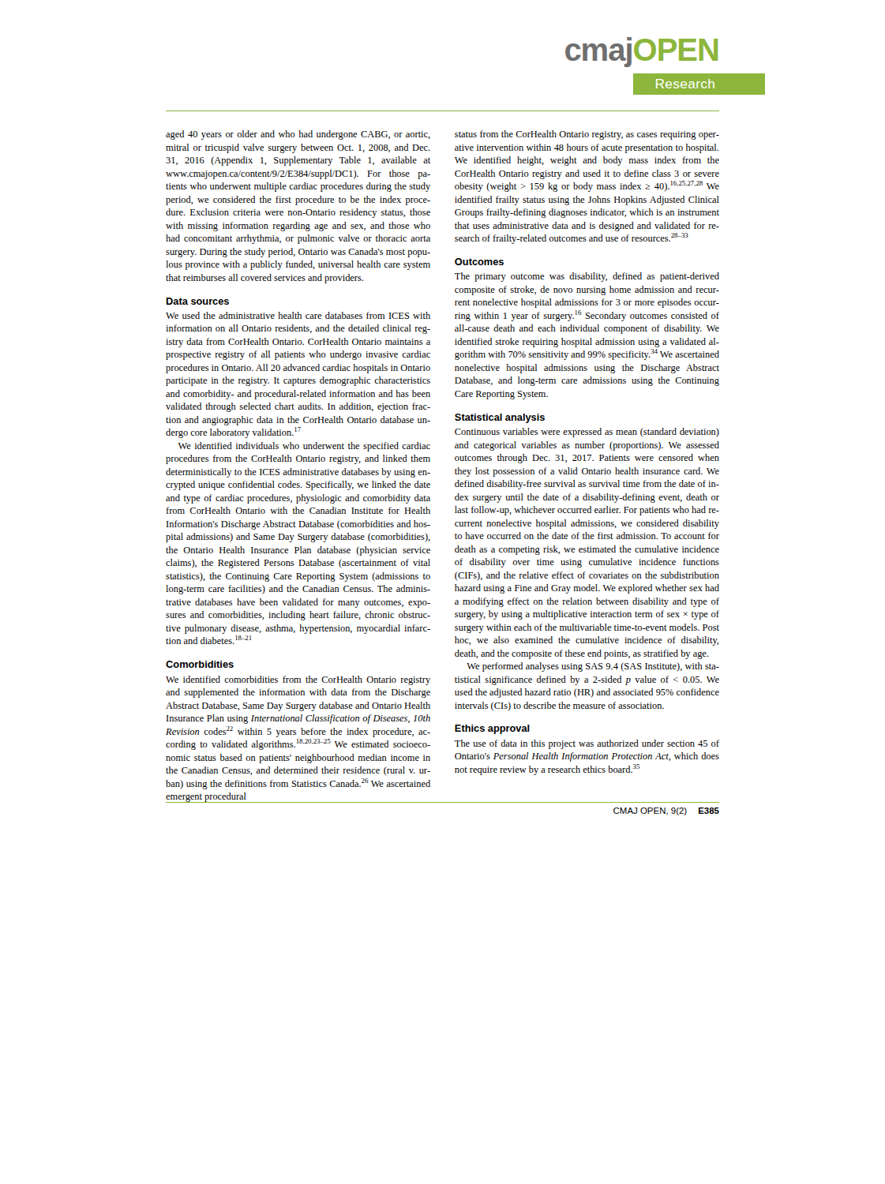cmaj OPEN
Research
aged 40 years or older and who had undergone CABG, or aortic, mitral or tricuspid valve surgery between Oct. 1, 2008, and Dec. 31, 2016 (Appendix 1, Supplementary Table 1, available at www.cmajopen.ca/content/9/2/E384/suppl/DC1). For those patients who underwent multiple cardiac procedures during the study period, we considered the first procedure to be the index procedure. Exclusion criteria were non-Ontario residency status, those with missing information regarding age and sex, and those who had concomitant arrhythmia, or pulmonic valve or thoracic aorta surgery. During the study period, Ontario was Canada's most populous province with a publicly funded, universal health care system that reimburses all covered services and providers.
Data sources
We used the administrative health care databases from ICES with information on all Ontario residents, and the detailed clinical registry data from CorHealth Ontario. CorHealth Ontario maintains a prospective registry of all patients who undergo invasive cardiac procedures in Ontario. All 20 advanced cardiac hospitals in Ontario participate in the registry. It captures demographic characteristics and comorbidity- and procedural-related information and has been validated through selected chart audits. In addition, ejection fraction and angiographic data in the CorHealth Ontario database undergo core laboratory validation.17
We identified individuals who underwent the specified cardiac procedures from the CorHealth Ontario registry, and linked them deterministically to the ICES administrative databases by using encrypted unique confidential codes. Specifically, we linked the date and type of cardiac procedures, physiologic and comorbidity data from CorHealth Ontario with the Canadian Institute for Health Information's Discharge Abstract Database (comorbidities and hospital admissions) and Same Day Surgery database (comorbidities), the Ontario Health Insurance Plan database (physician service claims), the Registered Persons Database (ascertainment of vital statistics), the Continuing Care Reporting System (admissions to long-term care facilities) and the Canadian Census. The administrative databases have been validated for many outcomes, exposures and comorbidities, including heart failure, chronic obstructive pulmonary disease, asthma, hypertension, myocardial infarction and diabetes.18–21
Comorbidities
We identified comorbidities from the CorHealth Ontario registry and supplemented the information with data from the Discharge Abstract Database, Same Day Surgery database and Ontario Health Insurance Plan using International Classification of Diseases, 10th Revision codes22 within 5 years before the index procedure, according to validated algorithms.18,20,23–25 We estimated socioeconomic status based on patients' neighbourhood median income in the Canadian Census, and determined their residence (rural v. urban) using the definitions from Statistics Canada.26 We ascertained emergent procedural
status from the CorHealth Ontario registry, as cases requiring operative intervention within 48 hours of acute presentation to hospital. We identified height, weight and body mass index from the CorHealth Ontario registry and used it to define class 3 or severe obesity (weight > 159 kg or body mass index ≥ 40).16,25,27,28 We identified frailty status using the Johns Hopkins Adjusted Clinical Groups frailty-defining diagnoses indicator, which is an instrument that uses administrative data and is designed and validated for research of frailty-related outcomes and use of resources.28–33
Outcomes
The primary outcome was disability, defined as patient-derived composite of stroke, de novo nursing home admission and recurrent nonelective hospital admissions for 3 or more episodes occurring within 1 year of surgery.16 Secondary outcomes consisted of all-cause death and each individual component of disability. We identified stroke requiring hospital admission using a validated algorithm with 70% sensitivity and 99% specificity.34 We ascertained nonelective hospital admissions using the Discharge Abstract Database, and long-term care admissions using the Continuing Care Reporting System.
Statistical analysis
Continuous variables were expressed as mean (standard deviation) and categorical variables as number (proportions). We assessed outcomes through Dec. 31, 2017. Patients were censored when they lost possession of a valid Ontario health insurance card. We defined disability-free survival as survival time from the date of index surgery until the date of a disability-defining event, death or last follow-up, whichever occurred earlier. For patients who had recurrent nonelective hospital admissions, we considered disability to have occurred on the date of the first admission. To account for death as a competing risk, we estimated the cumulative incidence of disability over time using cumulative incidence functions (CIFs), and the relative effect of covariates on the subdistribution hazard using a Fine and Gray model. We explored whether sex had a modifying effect on the relation between disability and type of surgery, by using a multiplicative interaction term of sex × type of surgery within each of the multivariable time-to-event models. Post hoc, we also examined the cumulative incidence of disability, death, and the composite of these end points, as stratified by age.
We performed analyses using SAS 9.4 (SAS Institute), with statistical significance defined by a 2-sided p value of < 0.05. We used the adjusted hazard ratio (HR) and associated 95% confidence intervals (CIs) to describe the measure of association.
Ethics approval
The use of data in this project was authorized under section 45 of Ontario's Personal Health Information Protection Act, which does not require review by a research ethics board.35
CMAJ OPEN, 9(2)E385